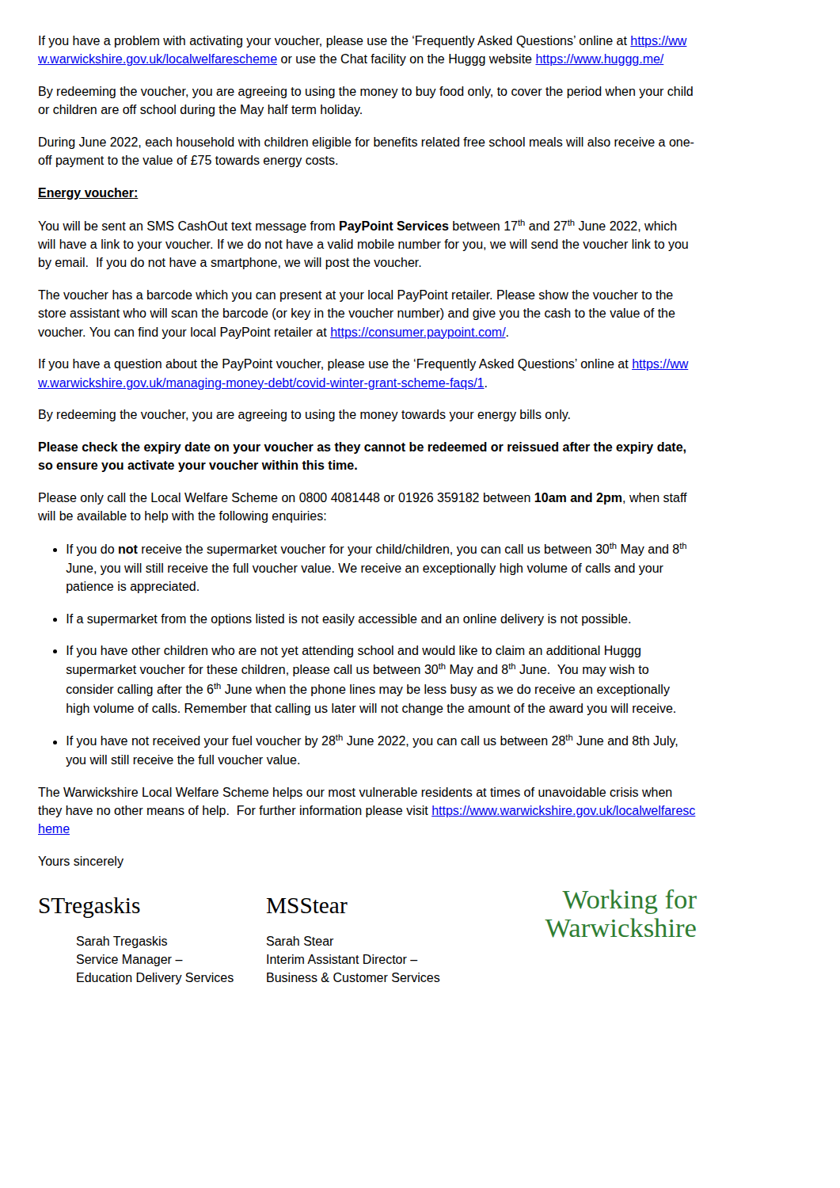If you have a problem with activating your voucher, please use the ‘Frequently Asked Questions’ online at https://www.warwickshire.gov.uk/localwelfarescheme or use the Chat facility on the Huggg website https://www.huggg.me/
By redeeming the voucher, you are agreeing to using the money to buy food only, to cover the period when your child or children are off school during the May half term holiday.
During June 2022, each household with children eligible for benefits related free school meals will also receive a one-off payment to the value of £75 towards energy costs.
Energy voucher:
You will be sent an SMS CashOut text message from PayPoint Services between 17th and 27th June 2022, which will have a link to your voucher. If we do not have a valid mobile number for you, we will send the voucher link to you by email. If you do not have a smartphone, we will post the voucher.
The voucher has a barcode which you can present at your local PayPoint retailer. Please show the voucher to the store assistant who will scan the barcode (or key in the voucher number) and give you the cash to the value of the voucher. You can find your local PayPoint retailer at https://consumer.paypoint.com/.
If you have a question about the PayPoint voucher, please use the ‘Frequently Asked Questions’ online at https://www.warwickshire.gov.uk/managing-money-debt/covid-winter-grant-scheme-faqs/1.
By redeeming the voucher, you are agreeing to using the money towards your energy bills only.
Please check the expiry date on your voucher as they cannot be redeemed or reissued after the expiry date, so ensure you activate your voucher within this time.
Please only call the Local Welfare Scheme on 0800 4081448 or 01926 359182 between 10am and 2pm, when staff will be available to help with the following enquiries:
If you do not receive the supermarket voucher for your child/children, you can call us between 30th May and 8th June, you will still receive the full voucher value. We receive an exceptionally high volume of calls and your patience is appreciated.
If a supermarket from the options listed is not easily accessible and an online delivery is not possible.
If you have other children who are not yet attending school and would like to claim an additional Huggg supermarket voucher for these children, please call us between 30th May and 8th June. You may wish to consider calling after the 6th June when the phone lines may be less busy as we do receive an exceptionally high volume of calls. Remember that calling us later will not change the amount of the award you will receive.
If you have not received your fuel voucher by 28th June 2022, you can call us between 28th June and 8th July, you will still receive the full voucher value.
The Warwickshire Local Welfare Scheme helps our most vulnerable residents at times of unavoidable crisis when they have no other means of help. For further information please visit https://www.warwickshire.gov.uk/localwelfarescheme
Yours sincerely
STregaskis
Sarah Tregaskis
Service Manager –
Education Delivery Services
MSStear
Sarah Stear
Interim Assistant Director –
Business & Customer Services
Working for
Warwickshire